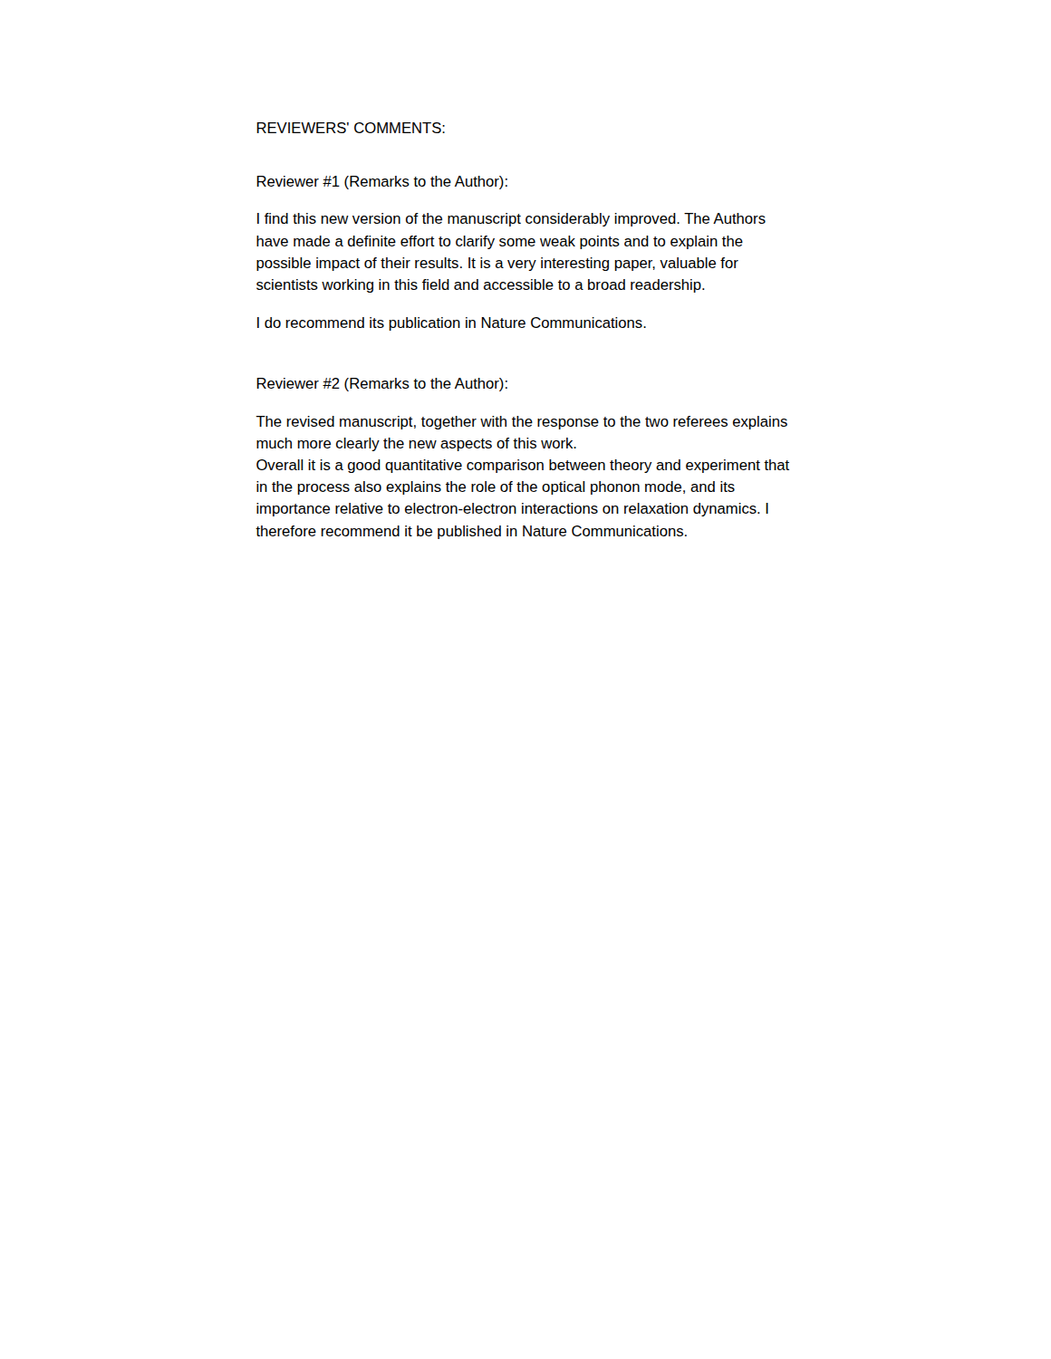REVIEWERS' COMMENTS:
Reviewer #1 (Remarks to the Author):
I find this new version of the manuscript considerably improved. The Authors have made a definite effort to clarify some weak points and to explain the possible impact of their results. It is a very interesting paper, valuable for scientists working in this field and accessible to a broad readership.
I do recommend its publication in Nature Communications.
Reviewer #2 (Remarks to the Author):
The revised manuscript, together with the response to the two referees explains much more clearly the new aspects of this work.
Overall it is a good quantitative comparison between theory and experiment that in the process also explains the role of the optical phonon mode, and its importance relative to electron-electron interactions on relaxation dynamics. I therefore recommend it be published in Nature Communications.